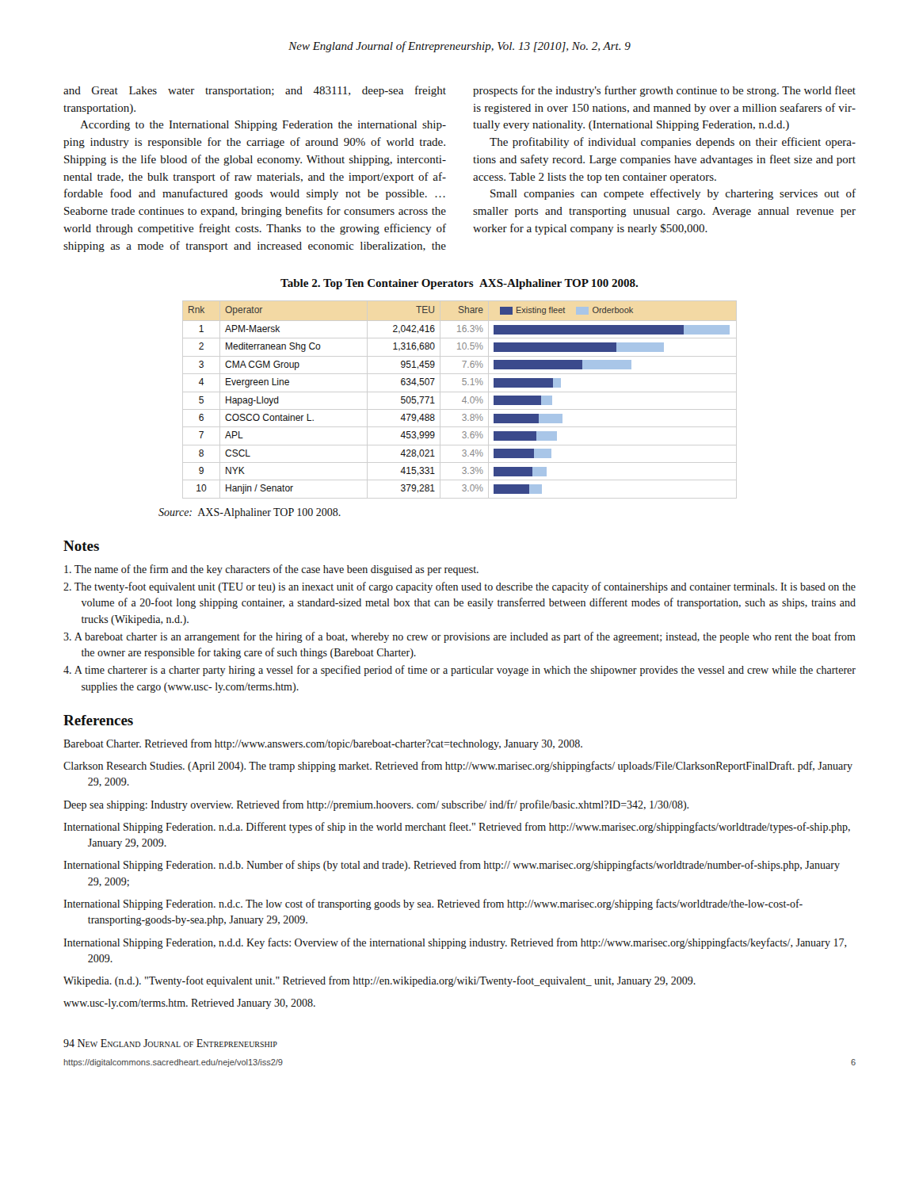New England Journal of Entrepreneurship, Vol. 13 [2010], No. 2, Art. 9
and Great Lakes water transportation; and 483111, deep-sea freight transportation).
According to the International Shipping Federation the international shipping industry is responsible for the carriage of around 90% of world trade. Shipping is the life blood of the global economy. Without shipping, intercontinental trade, the bulk transport of raw materials, and the import/export of affordable food and manufactured goods would simply not be possible. … Seaborne trade continues to expand, bringing benefits for consumers across the world through competitive freight costs. Thanks to the growing efficiency of shipping as a mode of transport and increased economic liberalization, the prospects for the industry's further growth continue to be strong. The world fleet is registered in over 150 nations, and manned by over a million seafarers of virtually every nationality. (International Shipping Federation, n.d.d.)
The profitability of individual companies depends on their efficient operations and safety record. Large companies have advantages in fleet size and port access. Table 2 lists the top ten container operators.
Small companies can compete effectively by chartering services out of smaller ports and transporting unusual cargo. Average annual revenue per worker for a typical company is nearly $500,000.
Table 2. Top Ten Container Operators AXS-Alphaliner TOP 100 2008.
| Rnk | Operator | TEU | Share | Existing fleet Orderbook |
| --- | --- | --- | --- | --- |
| 1 | APM-Maersk | 2,042,416 | 16.3% | |
| 2 | Mediterranean Shg Co | 1,316,680 | 10.5% | |
| 3 | CMA CGM Group | 951,459 | 7.6% | |
| 4 | Evergreen Line | 634,507 | 5.1% | |
| 5 | Hapag-Lloyd | 505,771 | 4.0% | |
| 6 | COSCO Container L. | 479,488 | 3.8% | |
| 7 | APL | 453,999 | 3.6% | |
| 8 | CSCL | 428,021 | 3.4% | |
| 9 | NYK | 415,331 | 3.3% | |
| 10 | Hanjin / Senator | 379,281 | 3.0% | |
Source: AXS-Alphaliner TOP 100 2008.
Notes
1. The name of the firm and the key characters of the case have been disguised as per request.
2. The twenty-foot equivalent unit (TEU or teu) is an inexact unit of cargo capacity often used to describe the capacity of containerships and container terminals. It is based on the volume of a 20-foot long shipping container, a standard-sized metal box that can be easily transferred between different modes of transportation, such as ships, trains and trucks (Wikipedia, n.d.).
3. A bareboat charter is an arrangement for the hiring of a boat, whereby no crew or provisions are included as part of the agreement; instead, the people who rent the boat from the owner are responsible for taking care of such things (Bareboat Charter).
4. A time charterer is a charter party hiring a vessel for a specified period of time or a particular voyage in which the shipowner provides the vessel and crew while the charterer supplies the cargo (www.usc- ly.com/terms.htm).
References
Bareboat Charter. Retrieved from http://www.answers.com/topic/bareboat-charter?cat=technology, January 30, 2008.
Clarkson Research Studies. (April 2004). The tramp shipping market. Retrieved from http://www.marisec.org/shippingfacts/ uploads/File/ClarksonReportFinalDraft. pdf, January 29, 2009.
Deep sea shipping: Industry overview. Retrieved from http://premium.hoovers. com/ subscribe/ ind/fr/ profile/basic.xhtml?ID=342, 1/30/08).
International Shipping Federation. n.d.a. Different types of ship in the world merchant fleet." Retrieved from http://www.marisec.org/shippingfacts/worldtrade/types-of-ship.php, January 29, 2009.
International Shipping Federation. n.d.b. Number of ships (by total and trade). Retrieved from http:// www.marisec.org/shippingfacts/worldtrade/number-of-ships.php, January 29, 2009;
International Shipping Federation. n.d.c. The low cost of transporting goods by sea. Retrieved from http://www.marisec.org/shipping facts/worldtrade/the-low-cost-of-transporting-goods-by-sea.php, January 29, 2009.
International Shipping Federation, n.d.d. Key facts: Overview of the international shipping industry. Retrieved from http://www.marisec.org/shippingfacts/keyfacts/, January 17, 2009.
Wikipedia. (n.d.). "Twenty-foot equivalent unit." Retrieved from http://en.wikipedia.org/wiki/Twenty-foot_equivalent_ unit, January 29, 2009.
www.usc-ly.com/terms.htm. Retrieved January 30, 2008.
94 New England Journal of Entrepreneurship
https://digitalcommons.sacredheart.edu/neje/vol13/iss2/9 6